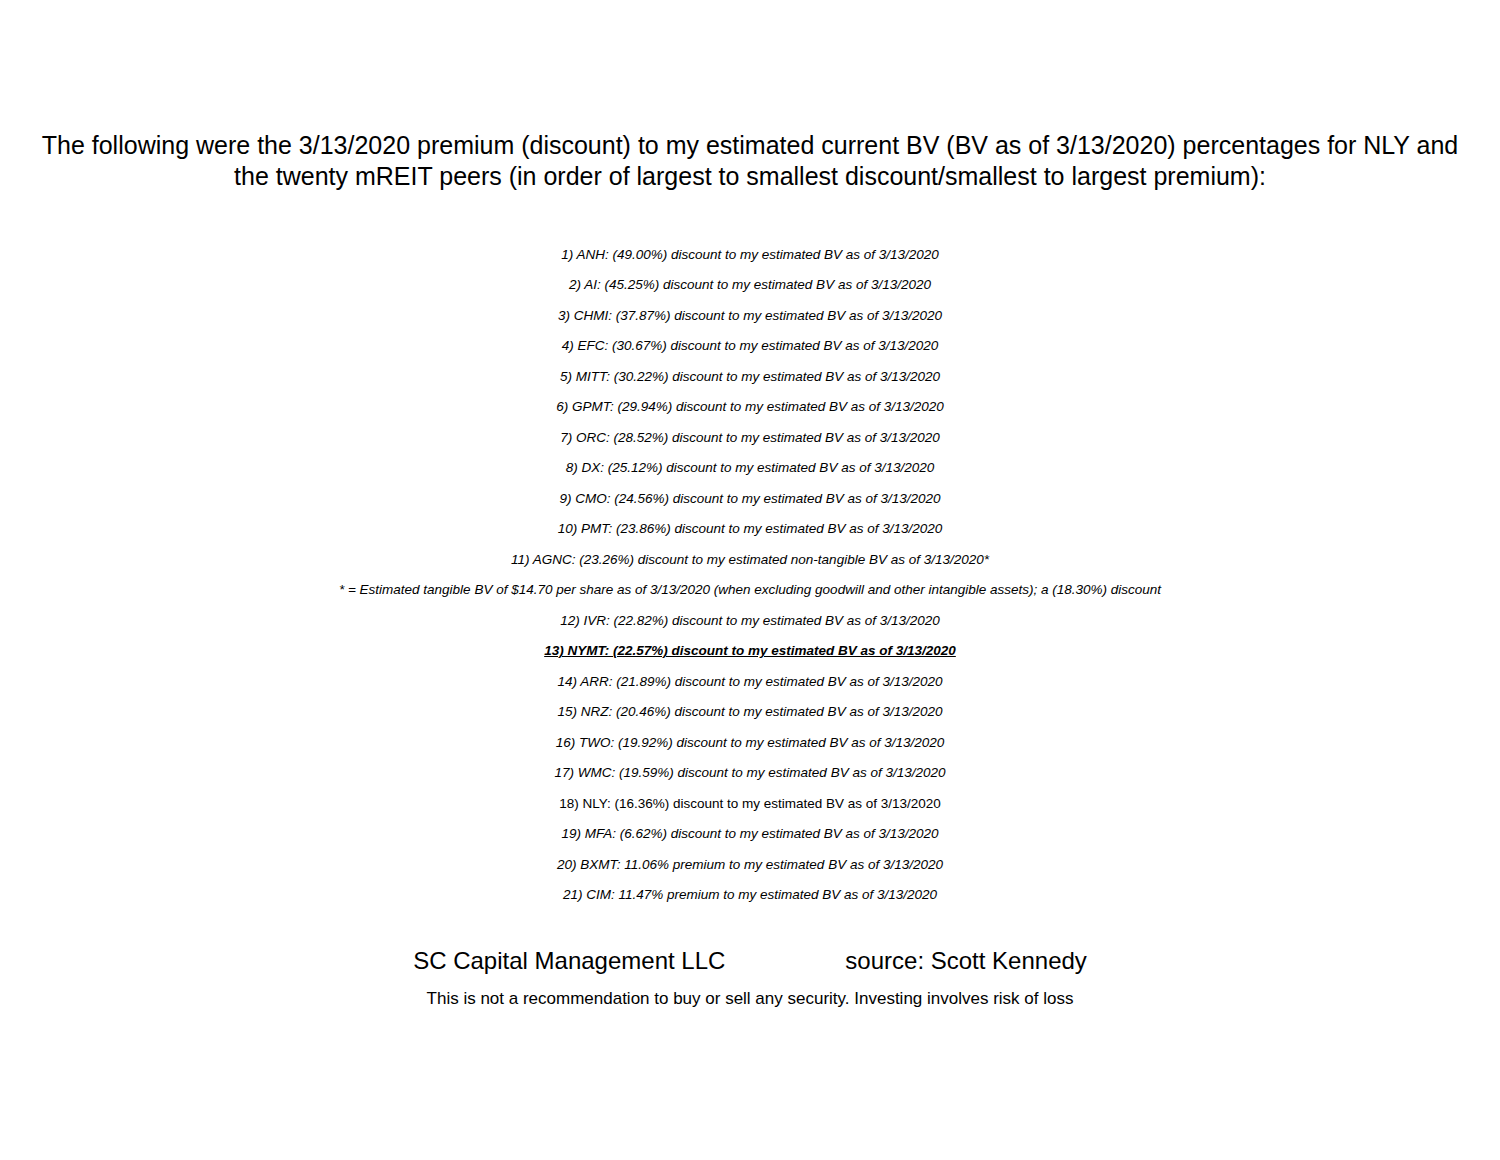The following were the 3/13/2020 premium (discount) to my estimated current BV (BV as of 3/13/2020) percentages for NLY and the twenty mREIT peers (in order of largest to smallest discount/smallest to largest premium):
1) ANH: (49.00%) discount to my estimated BV as of 3/13/2020
2) AI: (45.25%) discount to my estimated BV as of 3/13/2020
3) CHMI: (37.87%) discount to my estimated BV as of 3/13/2020
4) EFC: (30.67%) discount to my estimated BV as of 3/13/2020
5) MITT: (30.22%) discount to my estimated BV as of 3/13/2020
6) GPMT: (29.94%) discount to my estimated BV as of 3/13/2020
7) ORC: (28.52%) discount to my estimated BV as of 3/13/2020
8) DX: (25.12%) discount to my estimated BV as of 3/13/2020
9) CMO: (24.56%) discount to my estimated BV as of 3/13/2020
10) PMT: (23.86%) discount to my estimated BV as of 3/13/2020
11) AGNC: (23.26%) discount to my estimated non-tangible BV as of 3/13/2020*
* = Estimated tangible BV of $14.70 per share as of 3/13/2020 (when excluding goodwill and other intangible assets); a (18.30%) discount
12) IVR: (22.82%) discount to my estimated BV as of 3/13/2020
13) NYMT: (22.57%) discount to my estimated BV as of 3/13/2020
14) ARR: (21.89%) discount to my estimated BV as of 3/13/2020
15) NRZ: (20.46%) discount to my estimated BV as of 3/13/2020
16) TWO: (19.92%) discount to my estimated BV as of 3/13/2020
17) WMC: (19.59%) discount to my estimated BV as of 3/13/2020
18) NLY: (16.36%) discount to my estimated BV as of 3/13/2020
19) MFA: (6.62%) discount to my estimated BV as of 3/13/2020
20) BXMT: 11.06% premium to my estimated BV as of 3/13/2020
21) CIM: 11.47% premium to my estimated BV as of 3/13/2020
SC Capital Management LLC source: Scott Kennedy
This is not a recommendation to buy or sell any security. Investing involves risk of loss